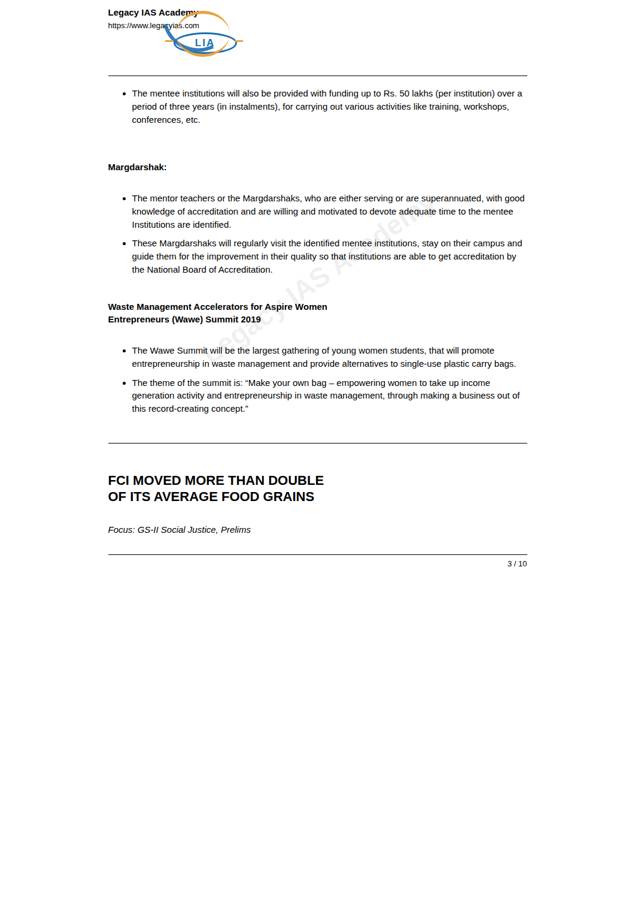Legacy IAS Academy
Legacy IAS Academy
https://www.legacyias.com
LIA
The mentee institutions will also be provided with funding up to Rs. 50 lakhs (per institution) over a period of three years (in instalments), for carrying out various activities like training, workshops, conferences, etc.
Margdarshak:
The mentor teachers or the Margdarshaks, who are either serving or are superannuated, with good knowledge of accreditation and are willing and motivated to devote adequate time to the mentee Institutions are identified.
These Margdarshaks will regularly visit the identified mentee institutions, stay on their campus and guide them for the improvement in their quality so that institutions are able to get accreditation by the National Board of Accreditation.
Waste Management Accelerators for Aspire Women
Entrepreneurs (Wawe) Summit 2019
The Wawe Summit will be the largest gathering of young women students, that will promote entrepreneurship in waste management and provide alternatives to single-use plastic carry bags.
The theme of the summit is: “Make your own bag – empowering women to take up income generation activity and entrepreneurship in waste management, through making a business out of this record-creating concept.”
FCI MOVED MORE THAN DOUBLE
OF ITS AVERAGE FOOD GRAINS
Focus: GS-II Social Justice, Prelims
3 / 10